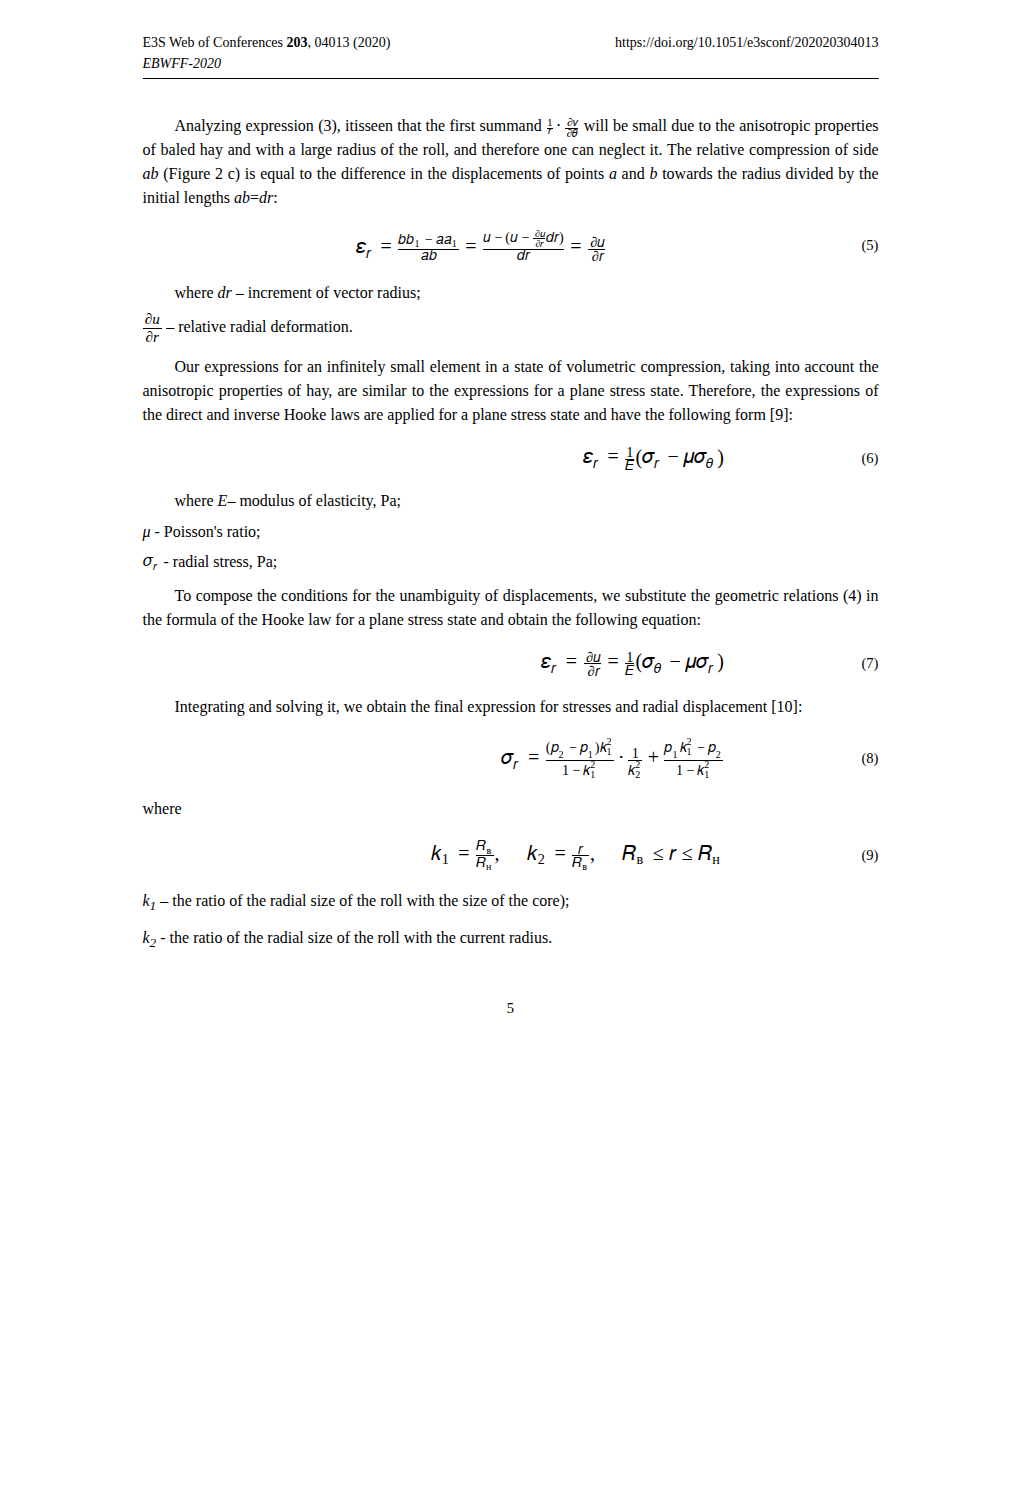E3S Web of Conferences 203, 04013 (2020)
EBWFF-2020
https://doi.org/10.1051/e3sconf/202020304013
Analyzing expression (3), itisseen that the first summand 1r ⋅ ∂v∂θ will be small due to the anisotropic properties of baled hay and with a large radius of the roll, and therefore one can neglect it. The relative compression of side ab (Figure 2 c) is equal to the difference in the displacements of points a and b towards the radius divided by the initial lengths ab=dr:
εr = bb1−aa1 ab = u−(u− ∂u∂r dr) dr = ∂u∂r
(5)
where dr – increment of vector radius;
∂u∂r – relative radial deformation.
Our expressions for an infinitely small element in a state of volumetric compression, taking into account the anisotropic properties of hay, are similar to the expressions for a plane stress state. Therefore, the expressions of the direct and inverse Hooke laws are applied for a plane stress state and have the following form [9]:
εr = 1E ( σr − μσθ )
(6)
where E– modulus of elasticity, Pa;
μ - Poisson's ratio;
σr - radial stress, Pa;
To compose the conditions for the unambiguity of displacements, we substitute the geometric relations (4) in the formula of the Hooke law for a plane stress state and obtain the following equation:
εr = ∂u∂r = 1E ( σθ − μσr )
(7)
Integrating and solving it, we obtain the final expression for stresses and radial displacement [10]:
σr = (p2−p1)k12 1−k12 ⋅ 1k22 + p1k12−p2 1−k12
(8)
where
k1 = RвRн , k2 = rRв , Rв ≤ r ≤ Rн
(9)
k1 – the ratio of the radial size of the roll with the size of the core);
k2 - the ratio of the radial size of the roll with the current radius.
5